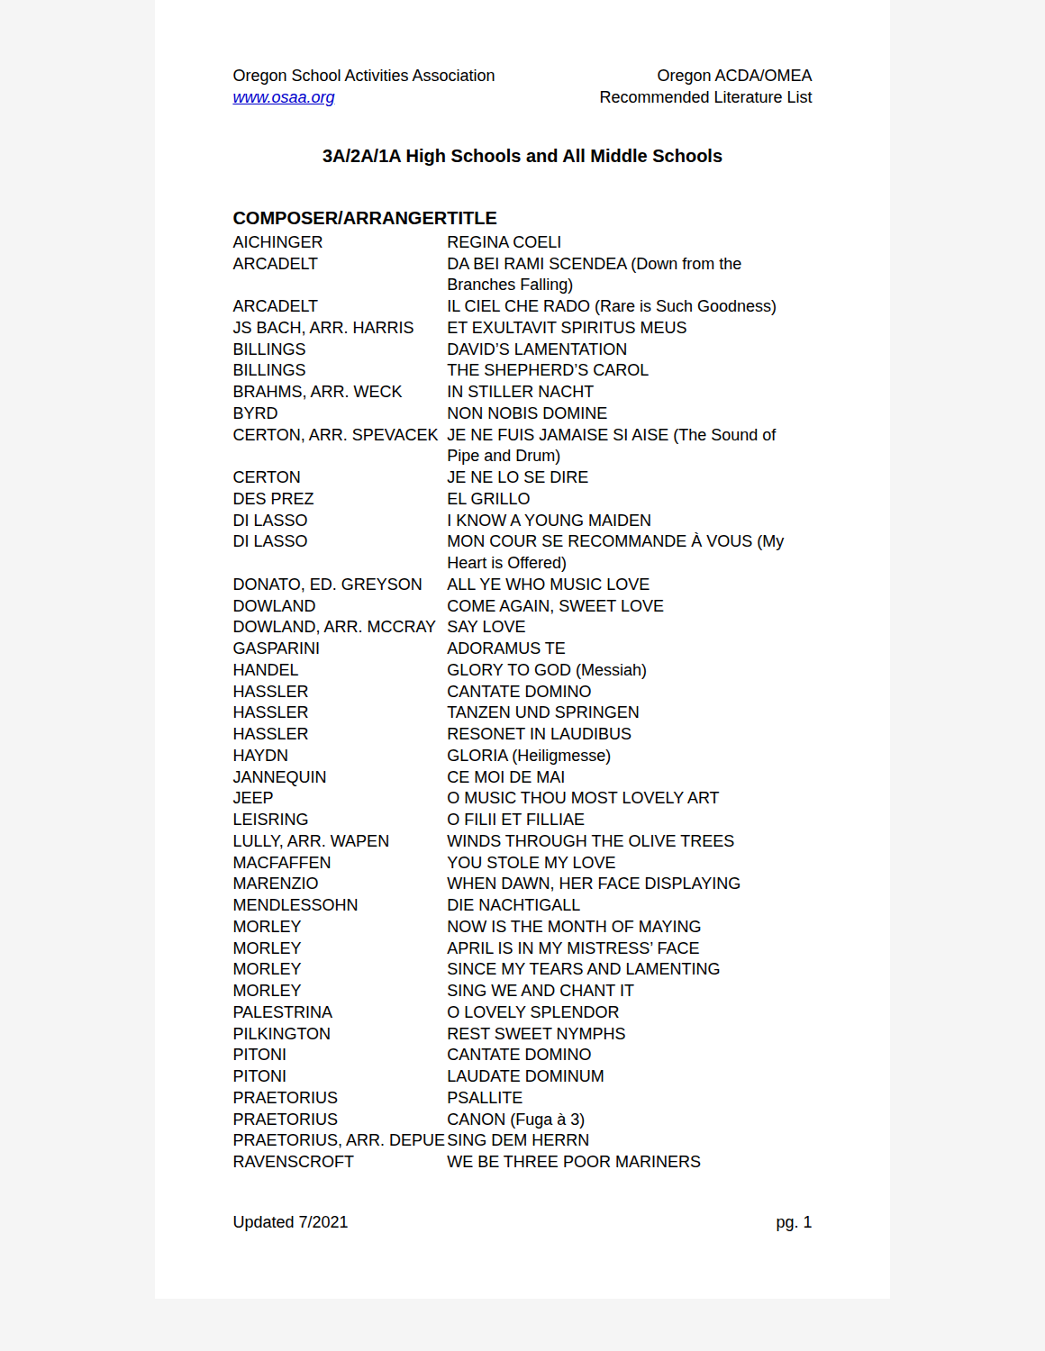Oregon School Activities Association
www.osaa.org
Oregon ACDA/OMEA
Recommended Literature List
3A/2A/1A High Schools and All Middle Schools
| COMPOSER/ARRANGER | TITLE |
| --- | --- |
| AICHINGER | REGINA COELI |
| ARCADELT | DA BEI RAMI SCENDEA (Down from the Branches Falling) |
| ARCADELT | IL CIEL CHE RADO (Rare is Such Goodness) |
| JS BACH, ARR. HARRIS | ET EXULTAVIT SPIRITUS MEUS |
| BILLINGS | DAVID’S LAMENTATION |
| BILLINGS | THE SHEPHERD’S CAROL |
| BRAHMS, ARR. WECK | IN STILLER NACHT |
| BYRD | NON NOBIS DOMINE |
| CERTON, ARR. SPEVACEK | JE NE FUIS JAMAISE SI AISE (The Sound of Pipe and Drum) |
| CERTON | JE NE LO SE DIRE |
| DES PREZ | EL GRILLO |
| DI LASSO | I KNOW A YOUNG MAIDEN |
| DI LASSO | MON COUR SE RECOMMANDE À VOUS (My Heart is Offered) |
| DONATO, ED. GREYSON | ALL YE WHO MUSIC LOVE |
| DOWLAND | COME AGAIN, SWEET LOVE |
| DOWLAND, ARR. MCCRAY | SAY LOVE |
| GASPARINI | ADORAMUS TE |
| HANDEL | GLORY TO GOD (Messiah) |
| HASSLER | CANTATE DOMINO |
| HASSLER | TANZEN UND SPRINGEN |
| HASSLER | RESONET IN LAUDIBUS |
| HAYDN | GLORIA (Heiligmesse) |
| JANNEQUIN | CE MOI DE MAI |
| JEEP | O MUSIC THOU MOST LOVELY ART |
| LEISRING | O FILII ET FILLIAE |
| LULLY, ARR. WAPEN | WINDS THROUGH THE OLIVE TREES |
| MACFAFFEN | YOU STOLE MY LOVE |
| MARENZIO | WHEN DAWN, HER FACE DISPLAYING |
| MENDLESSOHN | DIE NACHTIGALL |
| MORLEY | NOW IS THE MONTH OF MAYING |
| MORLEY | APRIL IS IN MY MISTRESS’ FACE |
| MORLEY | SINCE MY TEARS AND LAMENTING |
| MORLEY | SING WE AND CHANT IT |
| PALESTRINA | O LOVELY SPLENDOR |
| PILKINGTON | REST SWEET NYMPHS |
| PITONI | CANTATE DOMINO |
| PITONI | LAUDATE DOMINUM |
| PRAETORIUS | PSALLITE |
| PRAETORIUS | CANON (Fuga à 3) |
| PRAETORIUS, ARR. DEPUE | SING DEM HERRN |
| RAVENSCROFT | WE BE THREE POOR MARINERS |
Updated 7/2021
pg. 1